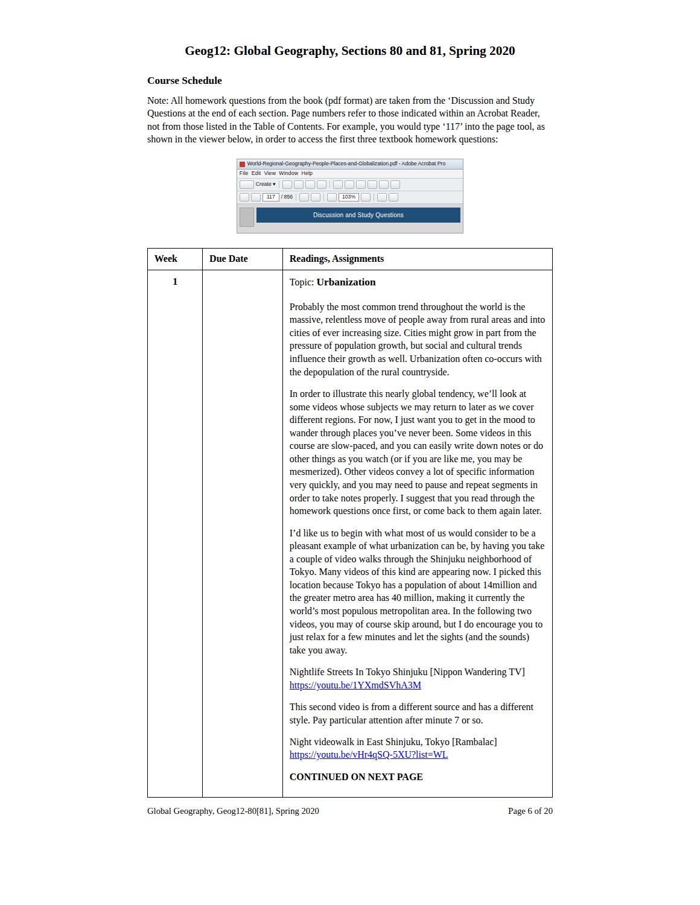Geog12: Global Geography, Sections 80 and 81, Spring 2020
Course Schedule
Note: All homework questions from the book (pdf format) are taken from the ‘Discussion and Study Questions at the end of each section. Page numbers refer to those indicated within an Acrobat Reader, not from those listed in the Table of Contents. For example, you would type ‘117’ into the page tool, as shown in the viewer below, in order to access the first three textbook homework questions:
World-Regional-Geography-People-Places-and-Globalization.pdf - Adobe Acrobat Pro
File Edit View Window Help
Create ▾
117 / 856 103%
Discussion and Study Questions
| Week | Due Date | Readings, Assignments |
| --- | --- | --- |
| 1 | | Topic: Urbanization Probably the most common trend throughout the world is the massive, relentless move of people away from rural areas and into cities of ever increasing size. Cities might grow in part from the pressure of population growth, but social and cultural trends influence their growth as well. Urbanization often co-occurs with the depopulation of the rural countryside. In order to illustrate this nearly global tendency, we’ll look at some videos whose subjects we may return to later as we cover different regions. For now, I just want you to get in the mood to wander through places you’ve never been. Some videos in this course are slow-paced, and you can easily write down notes or do other things as you watch (or if you are like me, you may be mesmerized). Other videos convey a lot of specific information very quickly, and you may need to pause and repeat segments in order to take notes properly. I suggest that you read through the homework questions once first, or come back to them again later. I’d like us to begin with what most of us would consider to be a pleasant example of what urbanization can be, by having you take a couple of video walks through the Shinjuku neighborhood of Tokyo. Many videos of this kind are appearing now. I picked this location because Tokyo has a population of about 14million and the greater metro area has 40 million, making it currently the world’s most populous metropolitan area. In the following two videos, you may of course skip around, but I do encourage you to just relax for a few minutes and let the sights (and the sounds) take you away. Nightlife Streets In Tokyo Shinjuku [Nippon Wandering TV] https://youtu.be/1YXmdSVhA3M This second video is from a different source and has a different style. Pay particular attention after minute 7 or so. Night videowalk in East Shinjuku, Tokyo [Rambalac] https://youtu.be/vHr4qSQ-5XU?list=WL CONTINUED ON NEXT PAGE |
Global Geography, Geog12-80[81], Spring 2020 Page 6 of 20